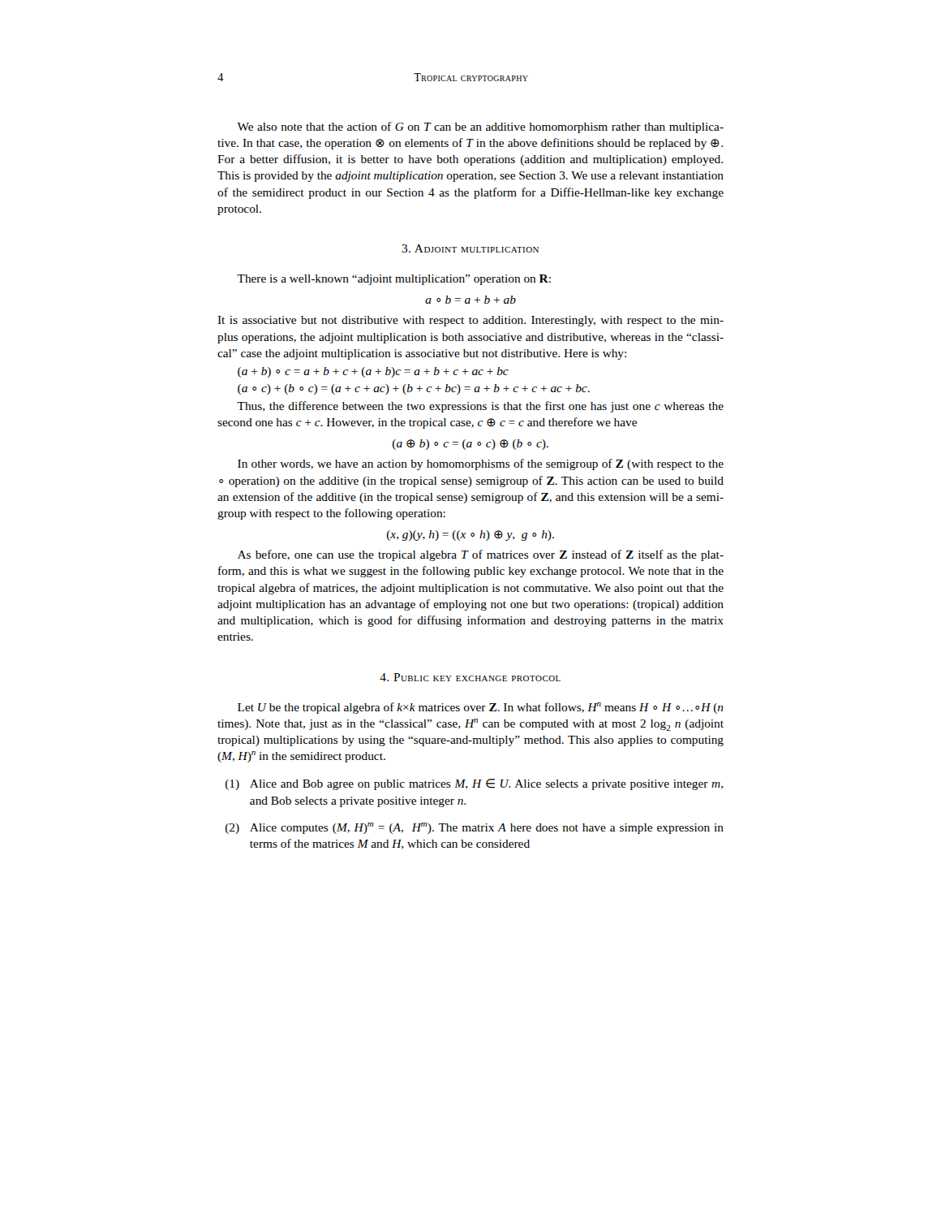4 Tropical cryptography
We also note that the action of G on T can be an additive homomorphism rather than multiplicative. In that case, the operation ⊗ on elements of T in the above definitions should be replaced by ⊕. For a better diffusion, it is better to have both operations (addition and multiplication) employed. This is provided by the adjoint multiplication operation, see Section 3. We use a relevant instantiation of the semidirect product in our Section 4 as the platform for a Diffie-Hellman-like key exchange protocol.
3. Adjoint multiplication
There is a well-known “adjoint multiplication” operation on R:
a ∘ b = a + b + ab
It is associative but not distributive with respect to addition. Interestingly, with respect to the min-plus operations, the adjoint multiplication is both associative and distributive, whereas in the “classical” case the adjoint multiplication is associative but not distributive. Here is why:
(a + b) ∘ c = a + b + c + (a + b)c = a + b + c + ac + bc
(a ∘ c) + (b ∘ c) = (a + c + ac) + (b + c + bc) = a + b + c + c + ac + bc.
Thus, the difference between the two expressions is that the first one has just one c whereas the second one has c + c. However, in the tropical case, c ⊕ c = c and therefore we have
(a ⊕ b) ∘ c = (a ∘ c) ⊕ (b ∘ c).
In other words, we have an action by homomorphisms of the semigroup of Z (with respect to the ∘ operation) on the additive (in the tropical sense) semigroup of Z. This action can be used to build an extension of the additive (in the tropical sense) semigroup of Z, and this extension will be a semigroup with respect to the following operation:
(x, g)(y, h) = ((x ∘ h) ⊕ y, g ∘ h).
As before, one can use the tropical algebra T of matrices over Z instead of Z itself as the platform, and this is what we suggest in the following public key exchange protocol. We note that in the tropical algebra of matrices, the adjoint multiplication is not commutative. We also point out that the adjoint multiplication has an advantage of employing not one but two operations: (tropical) addition and multiplication, which is good for diffusing information and destroying patterns in the matrix entries.
4. Public key exchange protocol
Let U be the tropical algebra of k×k matrices over Z. In what follows, Hn means H ∘ H ∘…∘H (n times). Note that, just as in the “classical” case, Hn can be computed with at most 2 log2 n (adjoint tropical) multiplications by using the “square-and-multiply” method. This also applies to computing (M, H)n in the semidirect product.
Alice and Bob agree on public matrices M, H ∈ U. Alice selects a private positive integer m, and Bob selects a private positive integer n.
Alice computes (M, H)m = (A, Hm). The matrix A here does not have a simple expression in terms of the matrices M and H, which can be considered